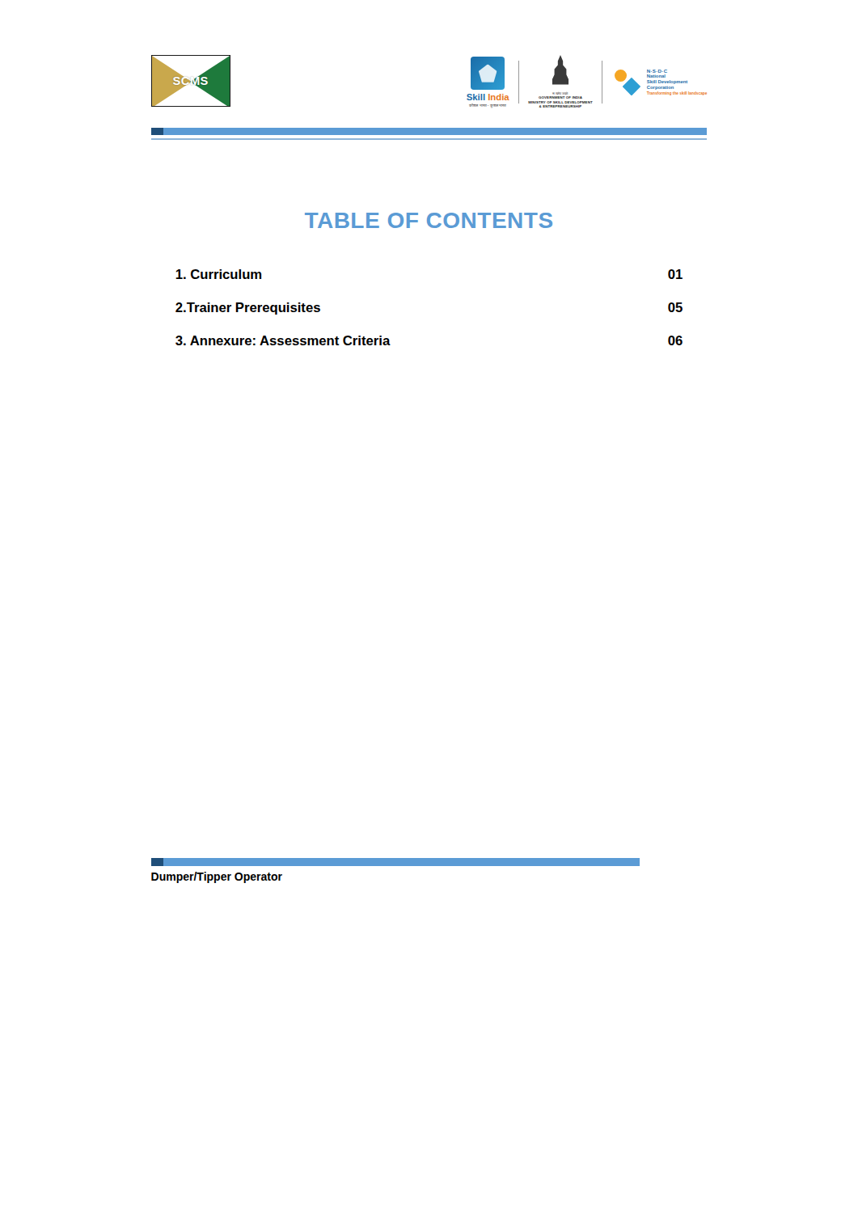SCMS
Skill India
कौशल भारत - कुशल भारत
सत्यमेव जयते
GOVERNMENT OF INDIA
MINISTRY OF SKILL DEVELOPMENT
& ENTREPRENEURSHIP
N·S·D·C
National
Skill Development
Corporation
Transforming the skill landscape
TABLE OF CONTENTS
1. Curriculum 01
2.Trainer Prerequisites 05
3. Annexure: Assessment Criteria 06
Dumper/Tipper Operator